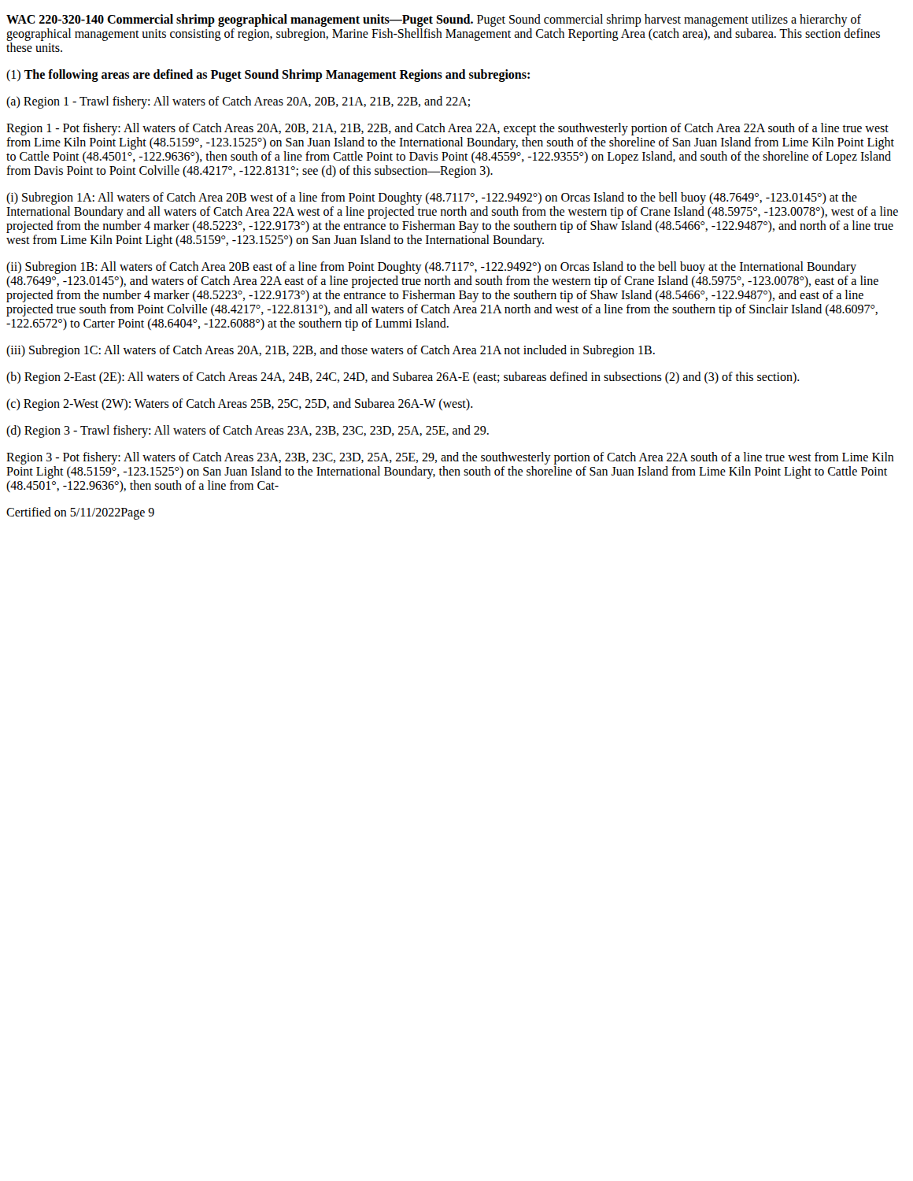WAC 220-320-140 Commercial shrimp geographical management units—Puget Sound. Puget Sound commercial shrimp harvest management utilizes a hierarchy of geographical management units consisting of region, subregion, Marine Fish-Shellfish Management and Catch Reporting Area (catch area), and subarea. This section defines these units.
(1) The following areas are defined as Puget Sound Shrimp Management Regions and subregions:
(a) Region 1 - Trawl fishery: All waters of Catch Areas 20A, 20B, 21A, 21B, 22B, and 22A;
Region 1 - Pot fishery: All waters of Catch Areas 20A, 20B, 21A, 21B, 22B, and Catch Area 22A, except the southwesterly portion of Catch Area 22A south of a line true west from Lime Kiln Point Light (48.5159°, -123.1525°) on San Juan Island to the International Boundary, then south of the shoreline of San Juan Island from Lime Kiln Point Light to Cattle Point (48.4501°, -122.9636°), then south of a line from Cattle Point to Davis Point (48.4559°, -122.9355°) on Lopez Island, and south of the shoreline of Lopez Island from Davis Point to Point Colville (48.4217°, -122.8131°; see (d) of this subsection—Region 3).
(i) Subregion 1A: All waters of Catch Area 20B west of a line from Point Doughty (48.7117°, -122.9492°) on Orcas Island to the bell buoy (48.7649°, -123.0145°) at the International Boundary and all waters of Catch Area 22A west of a line projected true north and south from the western tip of Crane Island (48.5975°, -123.0078°), west of a line projected from the number 4 marker (48.5223°, -122.9173°) at the entrance to Fisherman Bay to the southern tip of Shaw Island (48.5466°, -122.9487°), and north of a line true west from Lime Kiln Point Light (48.5159°, -123.1525°) on San Juan Island to the International Boundary.
(ii) Subregion 1B: All waters of Catch Area 20B east of a line from Point Doughty (48.7117°, -122.9492°) on Orcas Island to the bell buoy at the International Boundary (48.7649°, -123.0145°), and waters of Catch Area 22A east of a line projected true north and south from the western tip of Crane Island (48.5975°, -123.0078°), east of a line projected from the number 4 marker (48.5223°, -122.9173°) at the entrance to Fisherman Bay to the southern tip of Shaw Island (48.5466°, -122.9487°), and east of a line projected true south from Point Colville (48.4217°, -122.8131°), and all waters of Catch Area 21A north and west of a line from the southern tip of Sinclair Island (48.6097°, -122.6572°) to Carter Point (48.6404°, -122.6088°) at the southern tip of Lummi Island.
(iii) Subregion 1C: All waters of Catch Areas 20A, 21B, 22B, and those waters of Catch Area 21A not included in Subregion 1B.
(b) Region 2-East (2E): All waters of Catch Areas 24A, 24B, 24C, 24D, and Subarea 26A-E (east; subareas defined in subsections (2) and (3) of this section).
(c) Region 2-West (2W): Waters of Catch Areas 25B, 25C, 25D, and Subarea 26A-W (west).
(d) Region 3 - Trawl fishery: All waters of Catch Areas 23A, 23B, 23C, 23D, 25A, 25E, and 29.
Region 3 - Pot fishery: All waters of Catch Areas 23A, 23B, 23C, 23D, 25A, 25E, 29, and the southwesterly portion of Catch Area 22A south of a line true west from Lime Kiln Point Light (48.5159°, -123.1525°) on San Juan Island to the International Boundary, then south of the shoreline of San Juan Island from Lime Kiln Point Light to Cattle Point (48.4501°, -122.9636°), then south of a line from Cat-
Certified on 5/11/2022Page 9